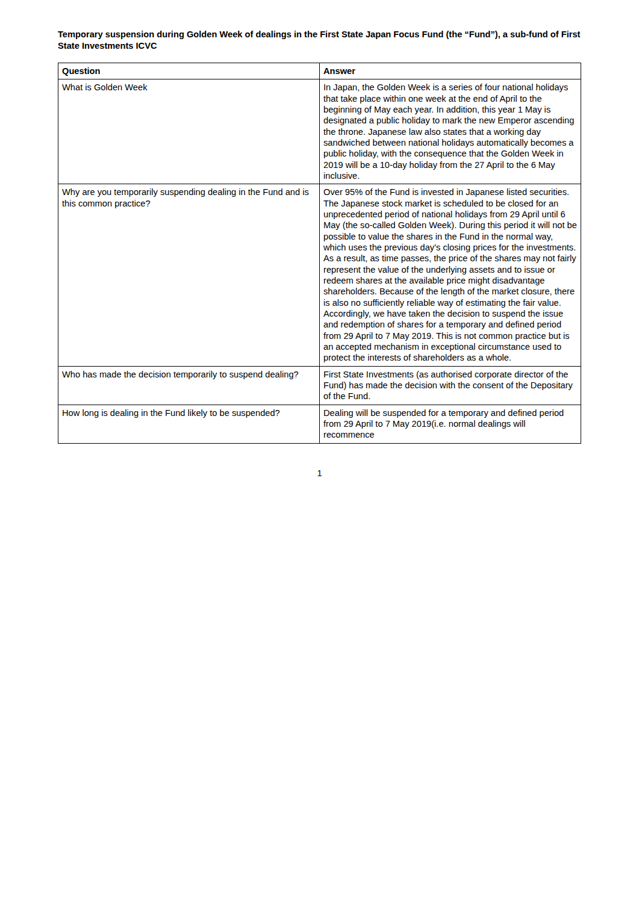Temporary suspension during Golden Week of dealings in the First State Japan Focus Fund (the “Fund”), a sub-fund of First State Investments ICVC
| Question | Answer |
| --- | --- |
| What is Golden Week | In Japan, the Golden Week is a series of four national holidays that take place within one week at the end of April to the beginning of May each year. In addition, this year 1 May is designated a public holiday to mark the new Emperor ascending the throne. Japanese law also states that a working day sandwiched between national holidays automatically becomes a public holiday, with the consequence that the Golden Week in 2019 will be a 10-day holiday from the 27 April to the 6 May inclusive. |
| Why are you temporarily suspending dealing in the Fund and is this common practice? | Over 95% of the Fund is invested in Japanese listed securities. The Japanese stock market is scheduled to be closed for an unprecedented period of national holidays from 29 April until 6 May (the so-called Golden Week). During this period it will not be possible to value the shares in the Fund in the normal way, which uses the previous day’s closing prices for the investments. As a result, as time passes, the price of the shares may not fairly represent the value of the underlying assets and to issue or redeem shares at the available price might disadvantage shareholders. Because of the length of the market closure, there is also no sufficiently reliable way of estimating the fair value. Accordingly, we have taken the decision to suspend the issue and redemption of shares for a temporary and defined period from 29 April to 7 May 2019. This is not common practice but is an accepted mechanism in exceptional circumstance used to protect the interests of shareholders as a whole. |
| Who has made the decision temporarily to suspend dealing? | First State Investments (as authorised corporate director of the Fund) has made the decision with the consent of the Depositary of the Fund. |
| How long is dealing in the Fund likely to be suspended? | Dealing will be suspended for a temporary and defined period from 29 April to 7 May 2019(i.e. normal dealings will recommence |
1